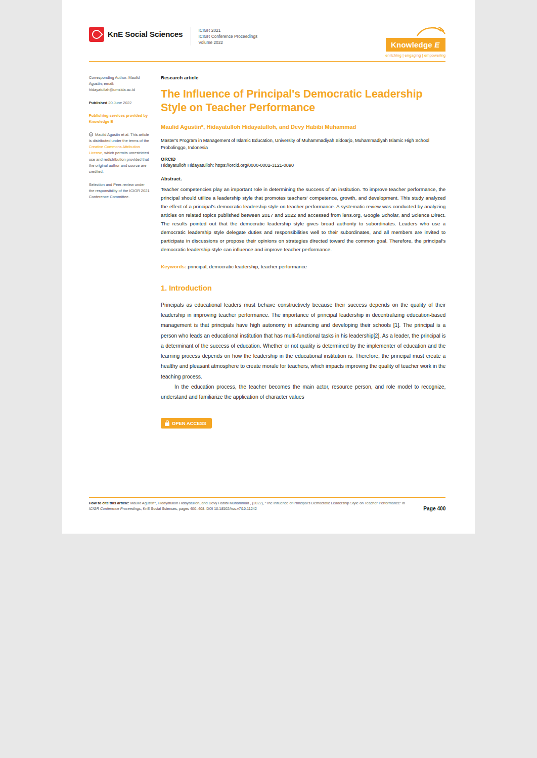KnE Social Sciences
ICIGR 2021
ICIGR Conference Proceedings
Volume 2022
Knowledge E
enriching | engaging | empowering
Corresponding Author: Maulid Agustin; email: hidayatullah@umsida.ac.id
Published 20 June 2022
Publishing services provided by Knowledge E
Maulid Agustin et al. This article is distributed under the terms of the Creative Commons Attribution License, which permits unrestricted use and redistribution provided that the original author and source are credited.
Selection and Peer-review under the responsibility of the ICIGR 2021 Conference Committee.
Research article
The Influence of Principal's Democratic Leadership Style on Teacher Performance
Maulid Agustin*, Hidayatulloh Hidayatulloh, and Devy Habibi Muhammad
Master's Program in Management of Islamic Education, University of Muhammadiyah Sidoarjo, Muhammadiyah Islamic High School Probolinggo, Indonesia
ORCID
Hidayatulloh Hidayatulloh: https://orcid.org/0000-0002-3121-0890
Abstract.
Teacher competencies play an important role in determining the success of an institution. To improve teacher performance, the principal should utilize a leadership style that promotes teachers' competence, growth, and development. This study analyzed the effect of a principal's democratic leadership style on teacher performance. A systematic review was conducted by analyzing articles on related topics published between 2017 and 2022 and accessed from lens.org, Google Scholar, and Science Direct. The results pointed out that the democratic leadership style gives broad authority to subordinates. Leaders who use a democratic leadership style delegate duties and responsibilities well to their subordinates, and all members are invited to participate in discussions or propose their opinions on strategies directed toward the common goal. Therefore, the principal's democratic leadership style can influence and improve teacher performance.
Keywords: principal, democratic leadership, teacher performance
1. Introduction
Principals as educational leaders must behave constructively because their success depends on the quality of their leadership in improving teacher performance. The importance of principal leadership in decentralizing education-based management is that principals have high autonomy in advancing and developing their schools [1]. The principal is a person who leads an educational institution that has multi-functional tasks in his leadership[2]. As a leader, the principal is a determinant of the success of education. Whether or not quality is determined by the implementer of education and the learning process depends on how the leadership in the educational institution is. Therefore, the principal must create a healthy and pleasant atmosphere to create morale for teachers, which impacts improving the quality of teacher work in the teaching process.
In the education process, the teacher becomes the main actor, resource person, and role model to recognize, understand and familiarize the application of character values
OPEN ACCESS
How to cite this article: Maulid Agustin*, Hidayatulloh Hidayatulloh, and Devy Habibi Muhammad , (2022), “The Influence of Principal's Democratic Leadership Style on Teacher Performance” in ICIGR Conference Proceedings, KnE Social Sciences, pages 400–408. DOI 10.18502/kss.v7i10.11242
Page 400